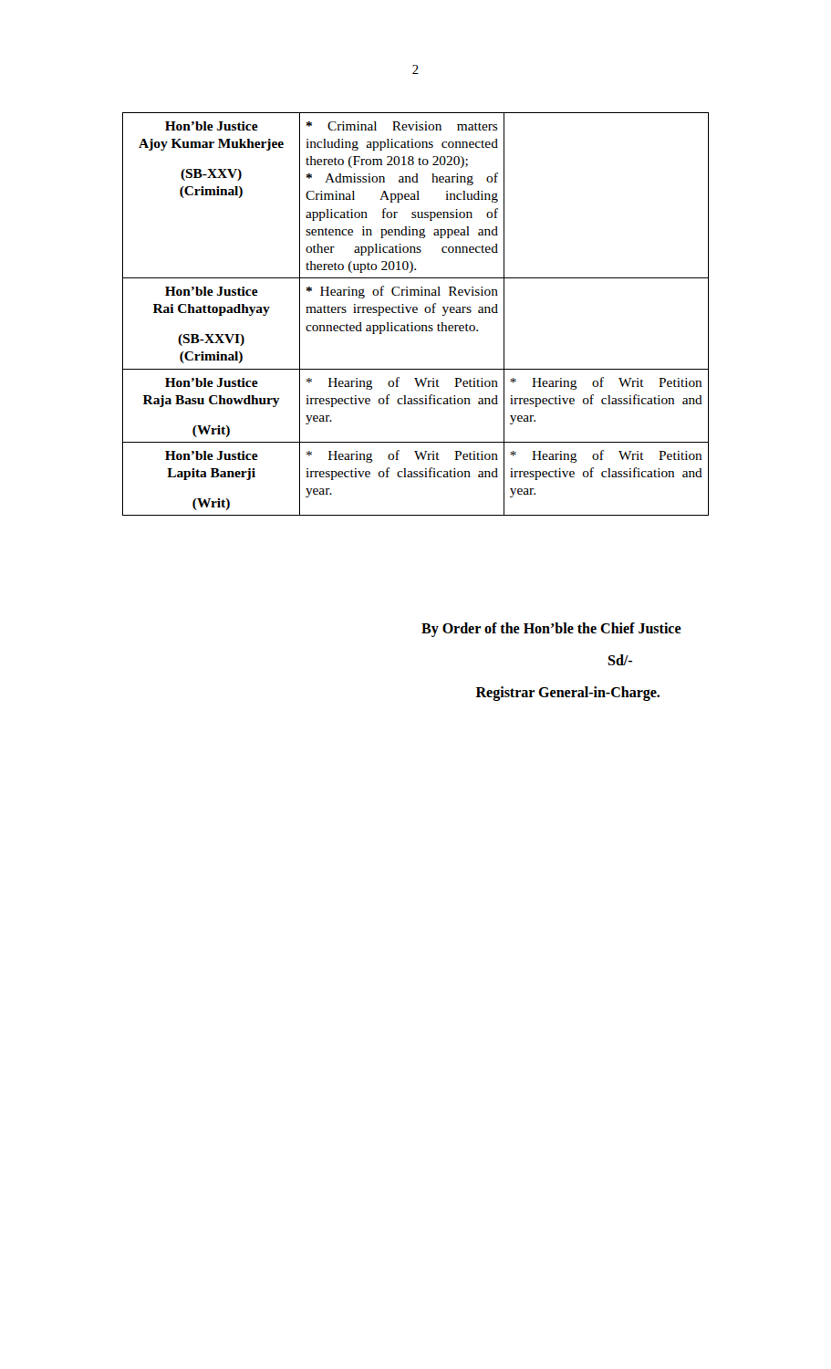2
| Hon’ble Justice Ajoy Kumar Mukherjee (SB-XXV) (Criminal) | * Criminal Revision matters including applications connected thereto (From 2018 to 2020); * Admission and hearing of Criminal Appeal including application for suspension of sentence in pending appeal and other applications connected thereto (upto 2010). | |
| Hon’ble Justice Rai Chattopadhyay (SB-XXVI) (Criminal) | * Hearing of Criminal Revision matters irrespective of years and connected applications thereto. | |
| Hon’ble Justice Raja Basu Chowdhury (Writ) | * Hearing of Writ Petition irrespective of classification and year. | * Hearing of Writ Petition irrespective of classification and year. |
| Hon’ble Justice Lapita Banerji (Writ) | * Hearing of Writ Petition irrespective of classification and year. | * Hearing of Writ Petition irrespective of classification and year. |
By Order of the Hon’ble the Chief Justice Sd/- Registrar General-in-Charge.